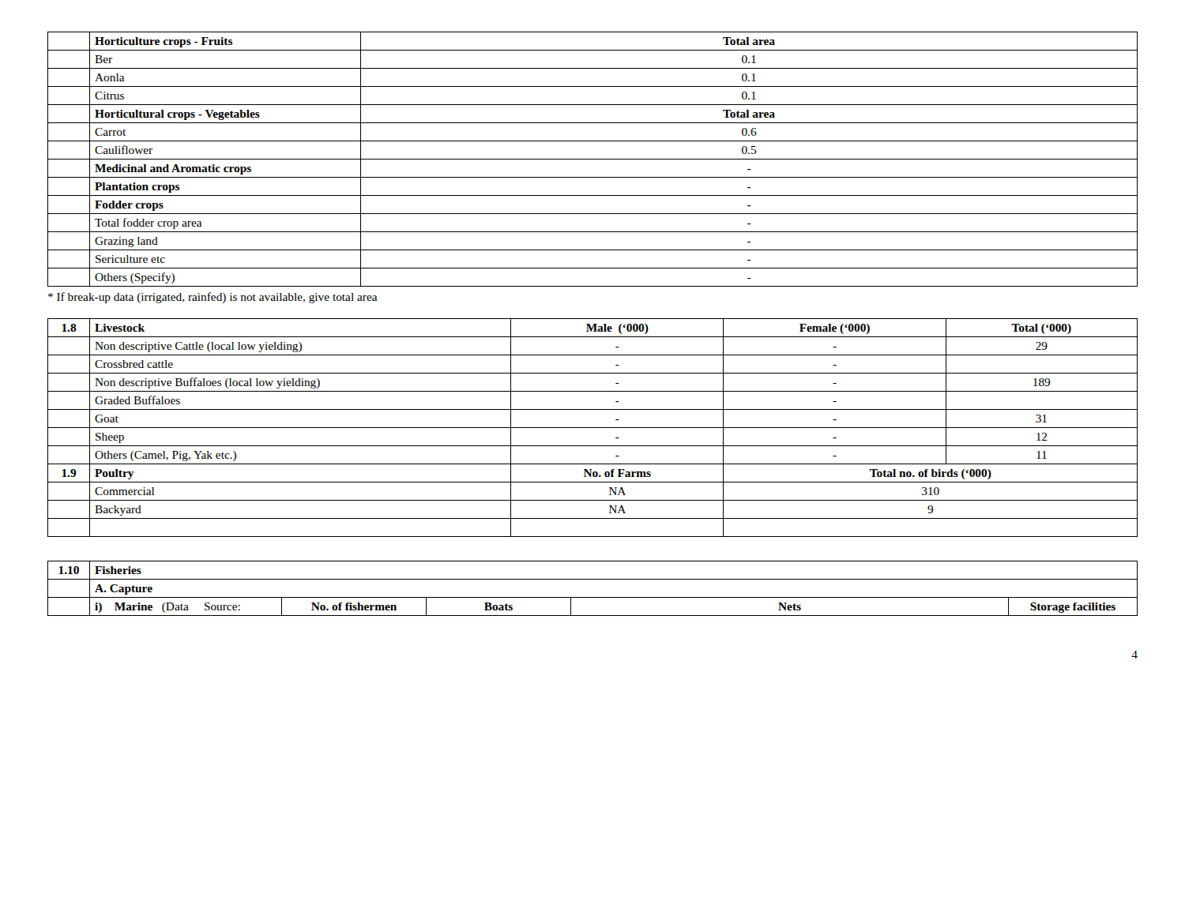| | Horticulture crops - Fruits | Total area |
| | Ber | 0.1 |
| | Aonla | 0.1 |
| | Citrus | 0.1 |
| | Horticultural crops - Vegetables | Total area |
| | Carrot | 0.6 |
| | Cauliflower | 0.5 |
| | Medicinal and Aromatic crops | - |
| | Plantation crops | - |
| | Fodder crops | - |
| | Total fodder crop area | - |
| | Grazing land | - |
| | Sericulture etc | - |
| | Others (Specify) | - |
* If break-up data (irrigated, rainfed) is not available, give total area
| 1.8 | Livestock | Male (‘000) | Female (‘000) | Total (‘000) |
| | Non descriptive Cattle (local low yielding) | - | - | 29 |
| | Crossbred cattle | - | - | |
| | Non descriptive Buffaloes (local low yielding) | - | - | 189 |
| | Graded Buffaloes | - | - | |
| | Goat | - | - | 31 |
| | Sheep | - | - | 12 |
| | Others (Camel, Pig, Yak etc.) | - | - | 11 |
| 1.9 | Poultry | No. of Farms | Total no. of birds (‘000) |
| | Commercial | NA | 310 |
| | Backyard | NA | 9 |
| 1.10 | Fisheries |
| | A. Capture |
| | i) Marine (Data Source: | No. of fishermen | Boats | Nets | Storage facilities |
4